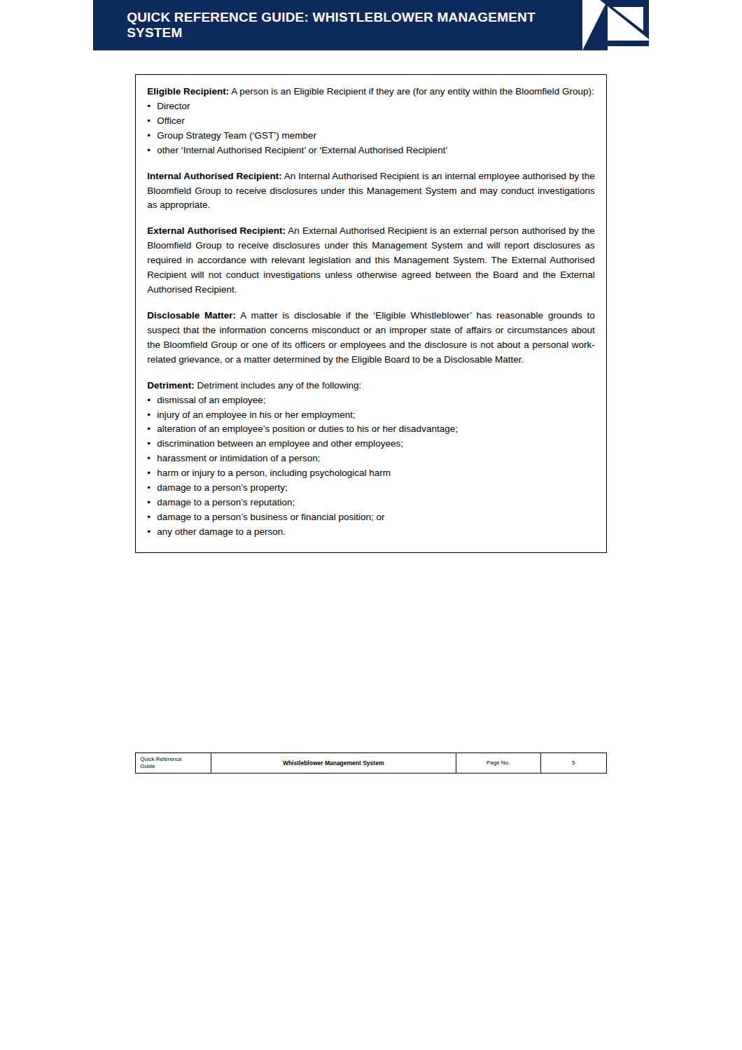Quick Reference Guide: Whistleblower Management System
Eligible Recipient: A person is an Eligible Recipient if they are (for any entity within the Bloomfield Group):
Director
Officer
Group Strategy Team (‘GST’) member
other ‘Internal Authorised Recipient’ or ‘External Authorised Recipient’
Internal Authorised Recipient: An Internal Authorised Recipient is an internal employee authorised by the Bloomfield Group to receive disclosures under this Management System and may conduct investigations as appropriate.
External Authorised Recipient: An External Authorised Recipient is an external person authorised by the Bloomfield Group to receive disclosures under this Management System and will report disclosures as required in accordance with relevant legislation and this Management System. The External Authorised Recipient will not conduct investigations unless otherwise agreed between the Board and the External Authorised Recipient.
Disclosable Matter: A matter is disclosable if the ‘Eligible Whistleblower’ has reasonable grounds to suspect that the information concerns misconduct or an improper state of affairs or circumstances about the Bloomfield Group or one of its officers or employees and the disclosure is not about a personal work-related grievance, or a matter determined by the Eligible Board to be a Disclosable Matter.
Detriment: Detriment includes any of the following:
dismissal of an employee;
injury of an employee in his or her employment;
alteration of an employee’s position or duties to his or her disadvantage;
discrimination between an employee and other employees;
harassment or intimidation of a person;
harm or injury to a person, including psychological harm
damage to a person’s property;
damage to a person’s reputation;
damage to a person’s business or financial position; or
any other damage to a person.
| Quick Reference Guide | Whistleblower Management System | Page No. | 5 |